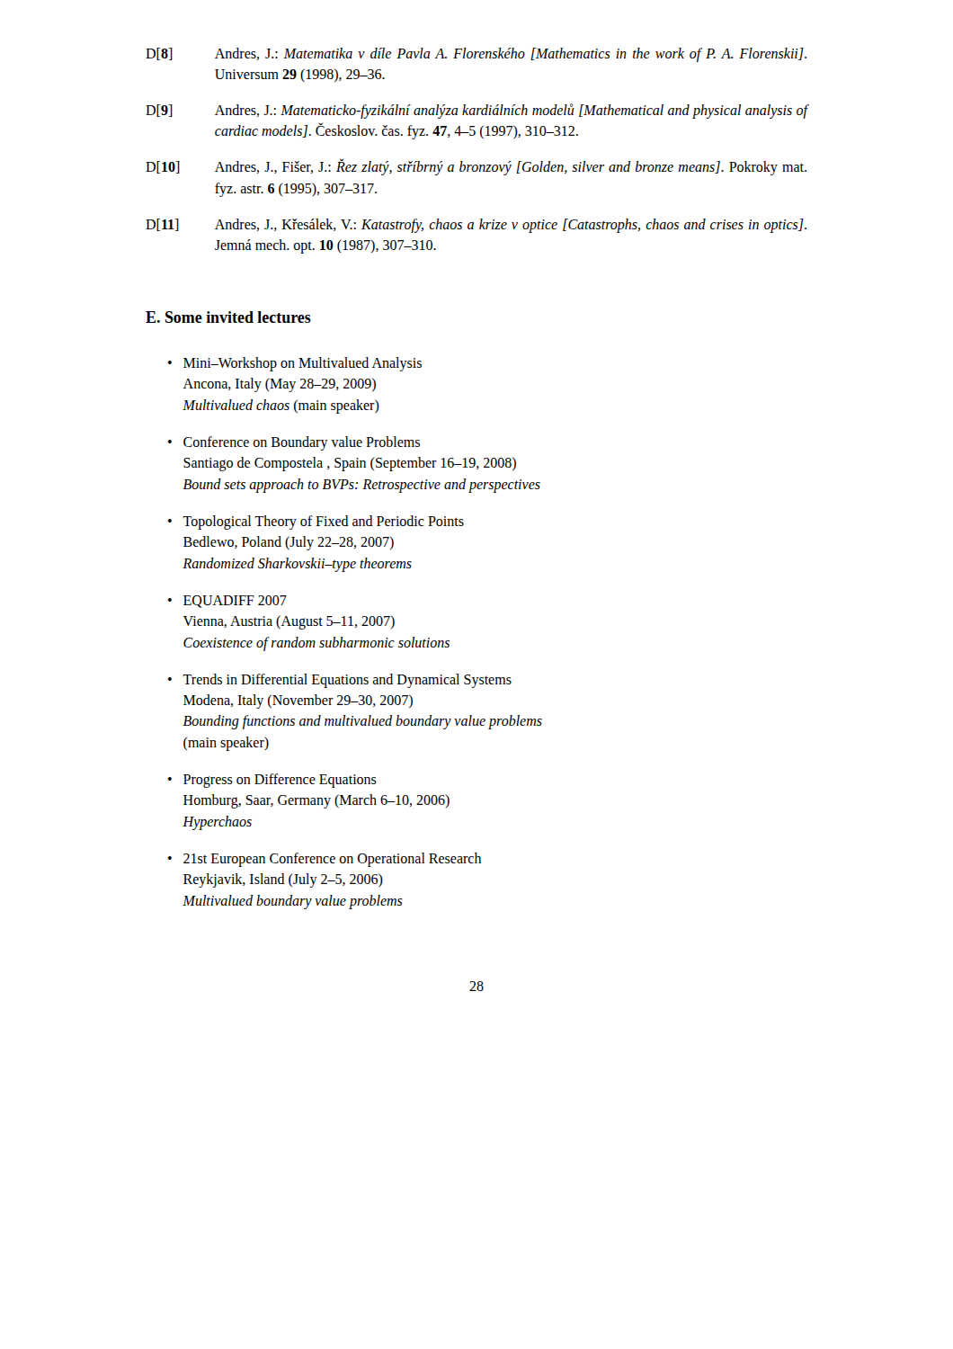D[8] Andres, J.: Matematika v díle Pavla A. Florenského [Mathematics in the work of P. A. Florenskii]. Universum 29 (1998), 29–36.
D[9] Andres, J.: Matematicko-fyzikální analýza kardiálních modelů [Mathematical and physical analysis of cardiac models]. Českoslov. čas. fyz. 47, 4–5 (1997), 310–312.
D[10] Andres, J., Fišer, J.: Řez zlatý, stříbrný a bronzový [Golden, silver and bronze means]. Pokroky mat. fyz. astr. 6 (1995), 307–317.
D[11] Andres, J., Křesálek, V.: Katastrofy, chaos a krize v optice [Catastrophs, chaos and crises in optics]. Jemná mech. opt. 10 (1987), 307–310.
E. Some invited lectures
Mini–Workshop on Multivalued Analysis Ancona, Italy (May 28–29, 2009) Multivalued chaos (main speaker)
Conference on Boundary value Problems Santiago de Compostela , Spain (September 16–19, 2008) Bound sets approach to BVPs: Retrospective and perspectives
Topological Theory of Fixed and Periodic Points Bedlewo, Poland (July 22–28, 2007) Randomized Sharkovskii–type theorems
EQUADIFF 2007 Vienna, Austria (August 5–11, 2007) Coexistence of random subharmonic solutions
Trends in Differential Equations and Dynamical Systems Modena, Italy (November 29–30, 2007) Bounding functions and multivalued boundary value problems (main speaker)
Progress on Difference Equations Homburg, Saar, Germany (March 6–10, 2006) Hyperchaos
21st European Conference on Operational Research Reykjavik, Island (July 2–5, 2006) Multivalued boundary value problems
28